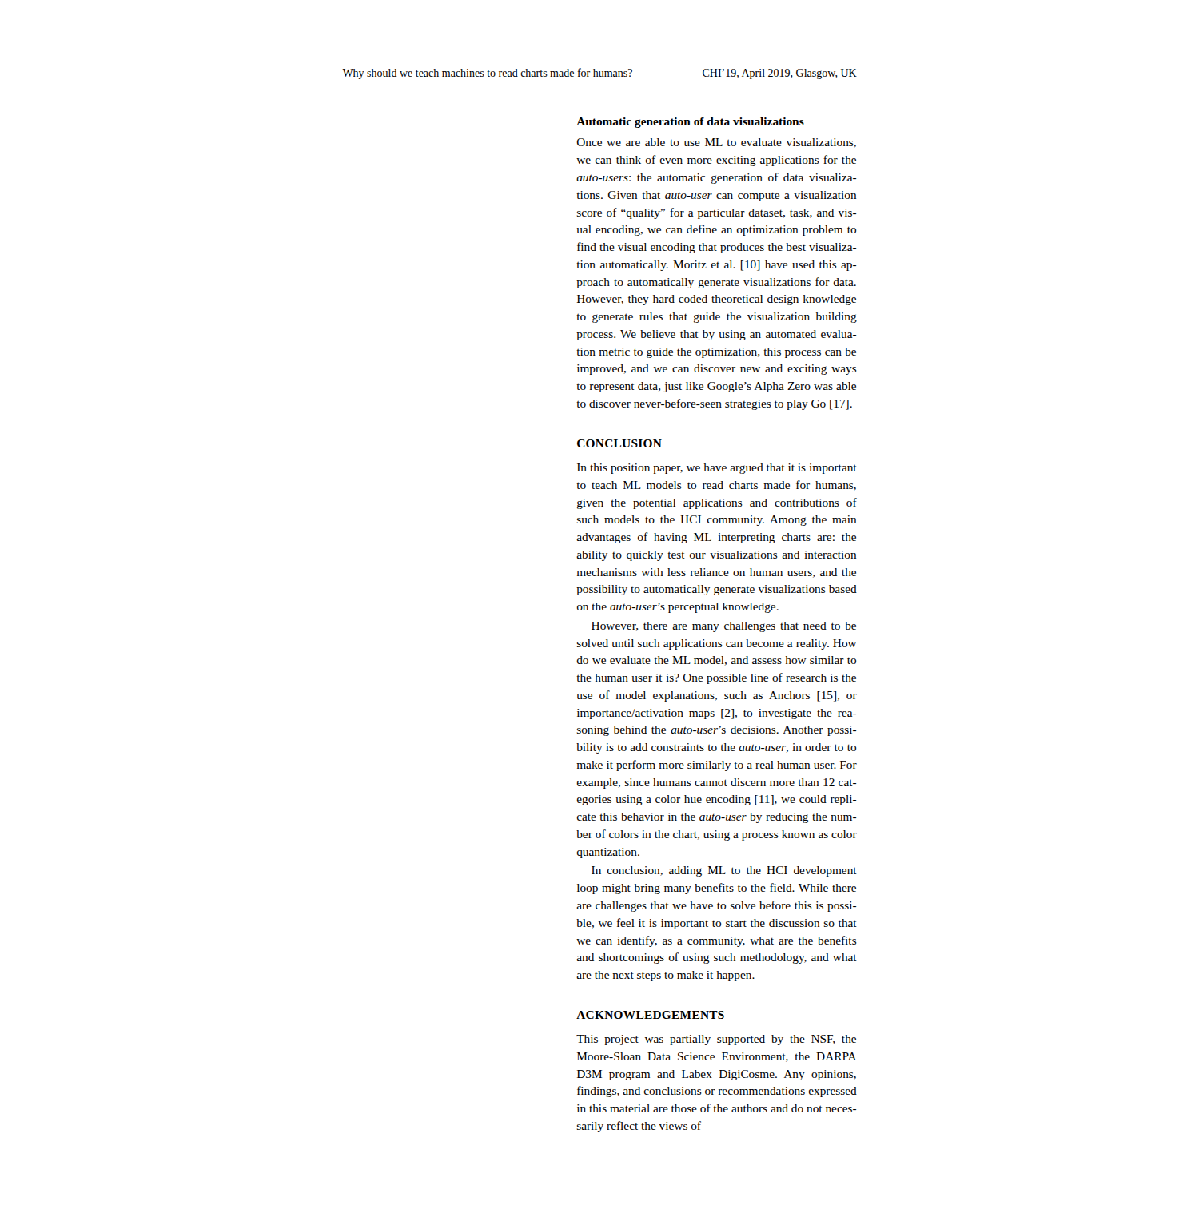Why should we teach machines to read charts made for humans?
CHI’19, April 2019, Glasgow, UK
Automatic generation of data visualizations
Once we are able to use ML to evaluate visualizations, we can think of even more exciting applications for the auto-users: the automatic generation of data visualizations. Given that auto-user can compute a visualization score of “quality” for a particular dataset, task, and visual encoding, we can define an optimization problem to find the visual encoding that produces the best visualization automatically. Moritz et al. [10] have used this approach to automatically generate visualizations for data. However, they hard coded theoretical design knowledge to generate rules that guide the visualization building process. We believe that by using an automated evaluation metric to guide the optimization, this process can be improved, and we can discover new and exciting ways to represent data, just like Google’s Alpha Zero was able to discover never-before-seen strategies to play Go [17].
CONCLUSION
In this position paper, we have argued that it is important to teach ML models to read charts made for humans, given the potential applications and contributions of such models to the HCI community. Among the main advantages of having ML interpreting charts are: the ability to quickly test our visualizations and interaction mechanisms with less reliance on human users, and the possibility to automatically generate visualizations based on the auto-user’s perceptual knowledge.
However, there are many challenges that need to be solved until such applications can become a reality. How do we evaluate the ML model, and assess how similar to the human user it is? One possible line of research is the use of model explanations, such as Anchors [15], or importance/activation maps [2], to investigate the reasoning behind the auto-user’s decisions. Another possibility is to add constraints to the auto-user, in order to to make it perform more similarly to a real human user. For example, since humans cannot discern more than 12 categories using a color hue encoding [11], we could replicate this behavior in the auto-user by reducing the number of colors in the chart, using a process known as color quantization.
In conclusion, adding ML to the HCI development loop might bring many benefits to the field. While there are challenges that we have to solve before this is possible, we feel it is important to start the discussion so that we can identify, as a community, what are the benefits and shortcomings of using such methodology, and what are the next steps to make it happen.
ACKNOWLEDGEMENTS
This project was partially supported by the NSF, the Moore-Sloan Data Science Environment, the DARPA D3M program and Labex DigiCosme. Any opinions, findings, and conclusions or recommendations expressed in this material are those of the authors and do not necessarily reflect the views of